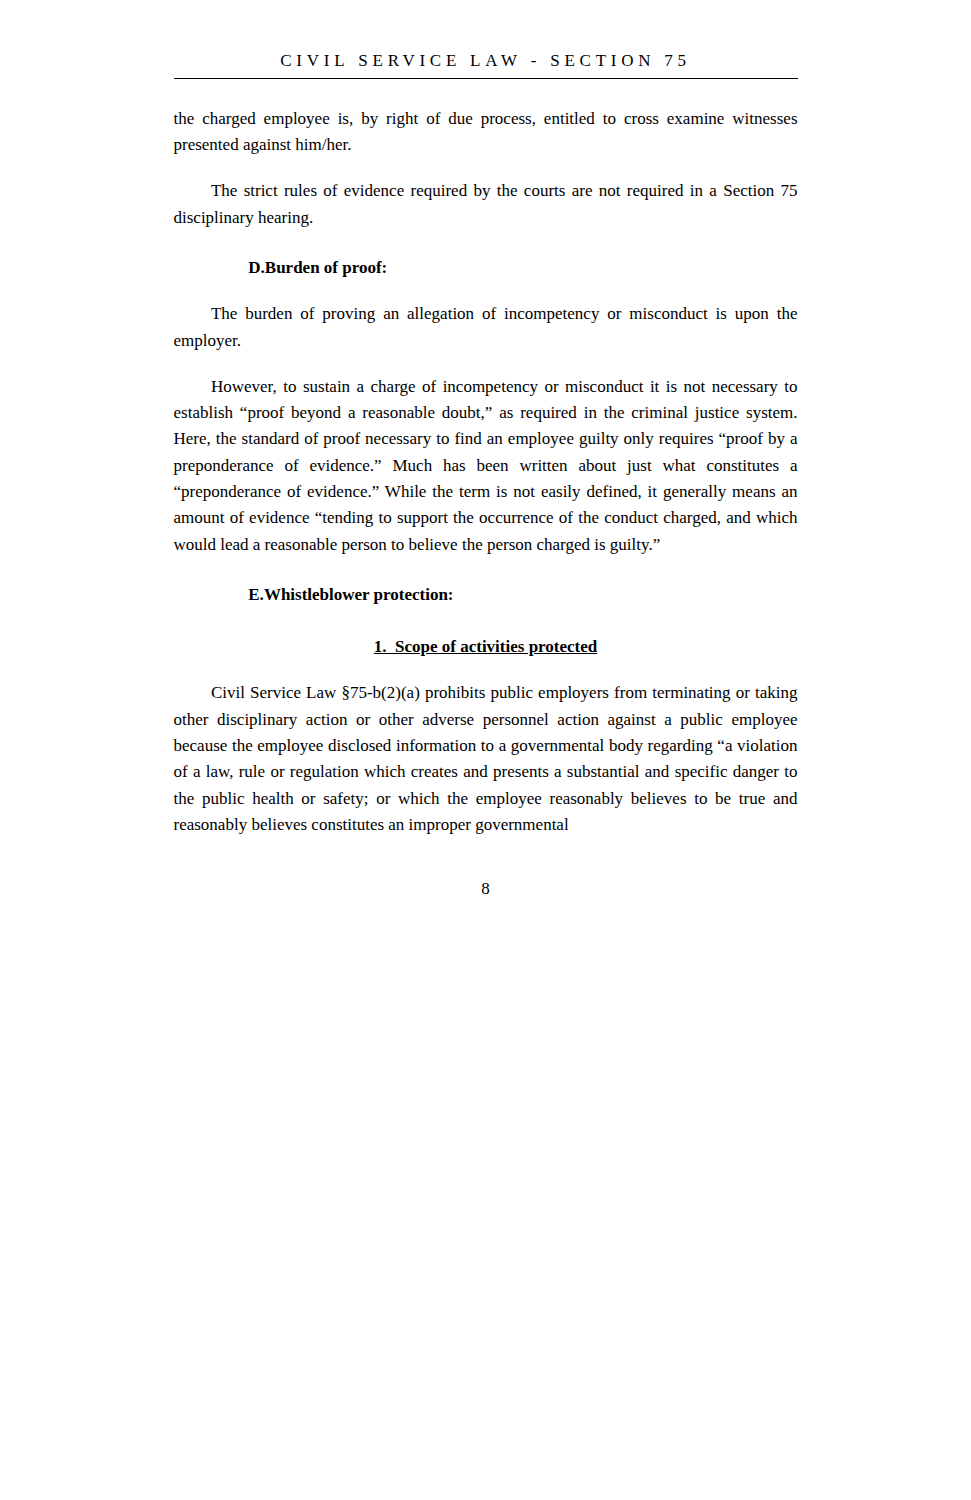CIVIL SERVICE LAW - SECTION 75
the charged employee is, by right of due process, entitled to cross examine witnesses presented against him/her.
The strict rules of evidence required by the courts are not required in a Section 75 disciplinary hearing.
D. Burden of proof:
The burden of proving an allegation of incompetency or misconduct is upon the employer.
However, to sustain a charge of incompetency or misconduct it is not necessary to establish “proof beyond a reasonable doubt,” as required in the criminal justice system. Here, the standard of proof necessary to find an employee guilty only requires “proof by a preponderance of evidence.” Much has been written about just what constitutes a “preponderance of evidence.” While the term is not easily defined, it generally means an amount of evidence “tending to support the occurrence of the conduct charged, and which would lead a reasonable person to believe the person charged is guilty.”
E. Whistleblower protection:
1. Scope of activities protected
Civil Service Law §75-b(2)(a) prohibits public employers from terminating or taking other disciplinary action or other adverse personnel action against a public employee because the employee disclosed information to a governmental body regarding “a violation of a law, rule or regulation which creates and presents a substantial and specific danger to the public health or safety; or which the employee reasonably believes to be true and reasonably believes constitutes an improper governmental
8